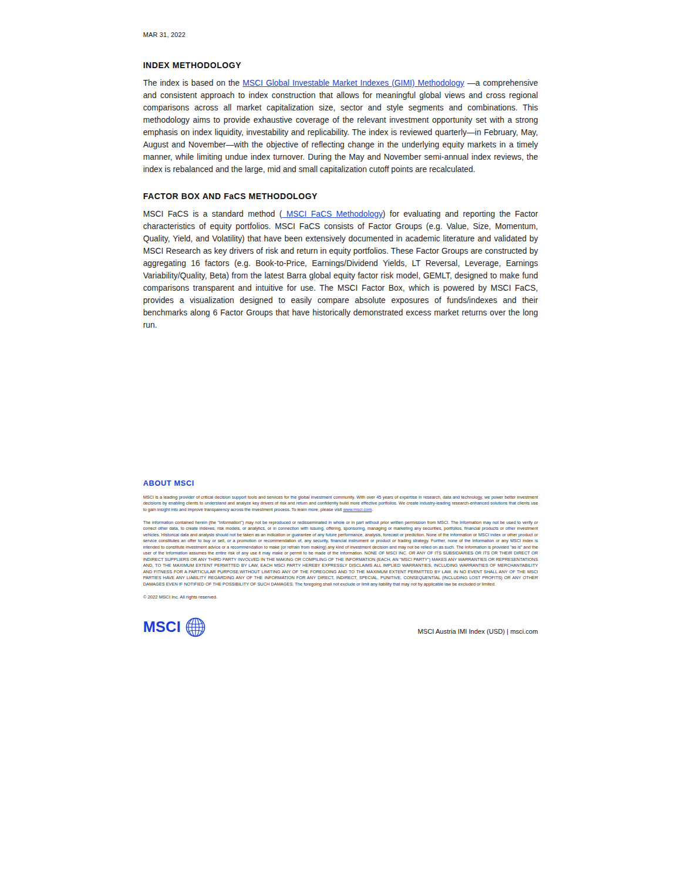MAR 31, 2022
INDEX METHODOLOGY
The index is based on the MSCI Global Investable Market Indexes (GIMI) Methodology —a comprehensive and consistent approach to index construction that allows for meaningful global views and cross regional comparisons across all market capitalization size, sector and style segments and combinations. This methodology aims to provide exhaustive coverage of the relevant investment opportunity set with a strong emphasis on index liquidity, investability and replicability. The index is reviewed quarterly—in February, May, August and November—with the objective of reflecting change in the underlying equity markets in a timely manner, while limiting undue index turnover. During the May and November semi-annual index reviews, the index is rebalanced and the large, mid and small capitalization cutoff points are recalculated.
FACTOR BOX AND FaCS METHODOLOGY
MSCI FaCS is a standard method ( MSCI FaCS Methodology) for evaluating and reporting the Factor characteristics of equity portfolios. MSCI FaCS consists of Factor Groups (e.g. Value, Size, Momentum, Quality, Yield, and Volatility) that have been extensively documented in academic literature and validated by MSCI Research as key drivers of risk and return in equity portfolios. These Factor Groups are constructed by aggregating 16 factors (e.g. Book-to-Price, Earnings/Dividend Yields, LT Reversal, Leverage, Earnings Variability/Quality, Beta) from the latest Barra global equity factor risk model, GEMLT, designed to make fund comparisons transparent and intuitive for use. The MSCI Factor Box, which is powered by MSCI FaCS, provides a visualization designed to easily compare absolute exposures of funds/indexes and their benchmarks along 6 Factor Groups that have historically demonstrated excess market returns over the long run.
ABOUT MSCI
MSCI is a leading provider of critical decision support tools and services for the global investment community. With over 45 years of expertise in research, data and technology, we power better investment decisions by enabling clients to understand and analyze key drivers of risk and return and confidently build more effective portfolios. We create industry-leading research-enhanced solutions that clients use to gain insight into and improve transparency across the investment process. To learn more, please visit www.msci.com.
The information contained herein (the "Information") may not be reproduced or redisseminated in whole or in part without prior written permission from MSCI. The Information may not be used to verify or correct other data, to create indexes, risk models, or analytics, or in connection with issuing, offering, sponsoring, managing or marketing any securities, portfolios, financial products or other investment vehicles. Historical data and analysis should not be taken as an indication or guarantee of any future performance, analysis, forecast or prediction. None of the Information or MSCI index or other product or service constitutes an offer to buy or sell, or a promotion or recommendation of, any security, financial instrument or product or trading strategy. Further, none of the Information or any MSCI index is intended to constitute investment advice or a recommendation to make (or refrain from making) any kind of investment decision and may not be relied on as such. The Information is provided "as is" and the user of the Information assumes the entire risk of any use it may make or permit to be made of the Information. NONE OF MSCI INC. OR ANY OF ITS SUBSIDIARIES OR ITS OR THEIR DIRECT OR INDIRECT SUPPLIERS OR ANY THIRD PARTY INVOLVED IN THE MAKING OR COMPILING OF THE INFORMATION (EACH, AN "MSCI PARTY") MAKES ANY WARRANTIES OR REPRESENTATIONS AND, TO THE MAXIMUM EXTENT PERMITTED BY LAW, EACH MSCI PARTY HEREBY EXPRESSLY DISCLAIMS ALL IMPLIED WARRANTIES, INCLUDING WARRANTIES OF MERCHANTABILITY AND FITNESS FOR A PARTICULAR PURPOSE.WITHOUT LIMITING ANY OF THE FOREGOING AND TO THE MAXIMUM EXTENT PERMITTED BY LAW, IN NO EVENT SHALL ANY OF THE MSCI PARTIES HAVE ANY LIABILITY REGARDING ANY OF THE INFORMATION FOR ANY DIRECT, INDIRECT, SPECIAL, PUNITIVE, CONSEQUENTIAL (INCLUDING LOST PROFITS) OR ANY OTHER DAMAGES EVEN IF NOTIFIED OF THE POSSIBILITY OF SUCH DAMAGES. The foregoing shall not exclude or limit any liability that may not by applicable law be excluded or limited.
© 2022 MSCI Inc. All rights reserved.
MSCI
MSCI Austria IMI Index (USD) | msci.com